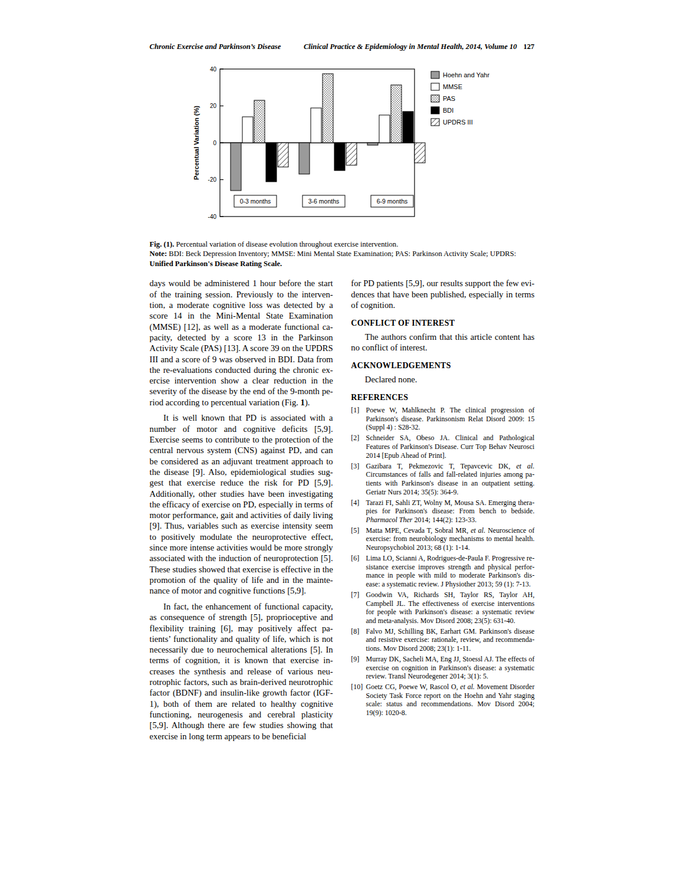Chronic Exercise and Parkinson’s Disease
Clinical Practice & Epidemiology in Mental Health, 2014, Volume 10 127
40 20 0 -20 -40 Percentual Variation (%) 0-3 months 3-6 months 6-9 months Hoehn and Yahr MMSE PAS BDI UPDRS III
Fig. (1). Percentual variation of disease evolution throughout exercise intervention.
Note: BDI: Beck Depression Inventory; MMSE: Mini Mental State Examination; PAS: Parkinson Activity Scale; UPDRS: Unified Parkinson's Disease Rating Scale.
days would be administered 1 hour before the start of the training session. Previously to the intervention, a moderate cognitive loss was detected by a score 14 in the Mini-Mental State Examination (MMSE) [12], as well as a moderate functional capacity, detected by a score 13 in the Parkinson Activity Scale (PAS) [13]. A score 39 on the UPDRS III and a score of 9 was observed in BDI. Data from the re-evaluations conducted during the chronic exercise intervention show a clear reduction in the severity of the disease by the end of the 9-month period according to percentual variation (Fig. 1).
It is well known that PD is associated with a number of motor and cognitive deficits [5,9]. Exercise seems to contribute to the protection of the central nervous system (CNS) against PD, and can be considered as an adjuvant treatment approach to the disease [9]. Also, epidemiological studies suggest that exercise reduce the risk for PD [5,9]. Additionally, other studies have been investigating the efficacy of exercise on PD, especially in terms of motor performance, gait and activities of daily living [9]. Thus, variables such as exercise intensity seem to positively modulate the neuroprotective effect, since more intense activities would be more strongly associated with the induction of neuroprotection [5]. These studies showed that exercise is effective in the promotion of the quality of life and in the maintenance of motor and cognitive functions [5,9].
In fact, the enhancement of functional capacity, as consequence of strength [5], proprioceptive and flexibility training [6], may positively affect patients’ functionality and quality of life, which is not necessarily due to neurochemical alterations [5]. In terms of cognition, it is known that exercise increases the synthesis and release of various neurotrophic factors, such as brain-derived neurotrophic factor (BDNF) and insulin-like growth factor (IGF-1), both of them are related to healthy cognitive functioning, neurogenesis and cerebral plasticity [5,9]. Although there are few studies showing that exercise in long term appears to be beneficial
for PD patients [5,9], our results support the few evidences that have been published, especially in terms of cognition.
Conflict of Interest
The authors confirm that this article content has no conflict of interest.
Acknowledgements
Declared none.
References
[1]
Poewe W, Mahlknecht P. The clinical progression of Parkinson's disease. Parkinsonism Relat Disord 2009: 15 (Suppl 4) : S28-32.
[2]
Schneider SA, Obeso JA. Clinical and Pathological Features of Parkinson's Disease. Curr Top Behav Neurosci 2014 [Epub Ahead of Print].
[3]
Gazibara T, Pekmezovic T, Tepavcevic DK, et al. Circumstances of falls and fall-related injuries among patients with Parkinson's disease in an outpatient setting. Geriatr Nurs 2014; 35(5): 364-9.
[4]
Tarazi FI, Sahli ZT, Wolny M, Mousa SA. Emerging therapies for Parkinson's disease: From bench to bedside. Pharmacol Ther 2014; 144(2): 123-33.
[5]
Matta MPE, Cevada T, Sobral MR, et al. Neuroscience of exercise: from neurobiology mechanisms to mental health. Neuropsychobiol 2013; 68 (1): 1-14.
[6]
Lima LO, Scianni A, Rodrigues-de-Paula F. Progressive resistance exercise improves strength and physical performance in people with mild to moderate Parkinson's disease: a systematic review. J Physiother 2013; 59 (1): 7-13.
[7]
Goodwin VA, Richards SH, Taylor RS, Taylor AH, Campbell JL. The effectiveness of exercise interventions for people with Parkinson's disease: a systematic review and meta-analysis. Mov Disord 2008; 23(5): 631-40.
[8]
Falvo MJ, Schilling BK, Earhart GM. Parkinson's disease and resistive exercise: rationale, review, and recommendations. Mov Disord 2008; 23(1): 1-11.
[9]
Murray DK, Sacheli MA, Eng JJ, Stoessl AJ. The effects of exercise on cognition in Parkinson's disease: a systematic review. Transl Neurodegener 2014; 3(1): 5.
[10]
Goetz CG, Poewe W, Rascol O, et al. Movement Disorder Society Task Force report on the Hoehn and Yahr staging scale: status and recommendations. Mov Disord 2004; 19(9): 1020-8.